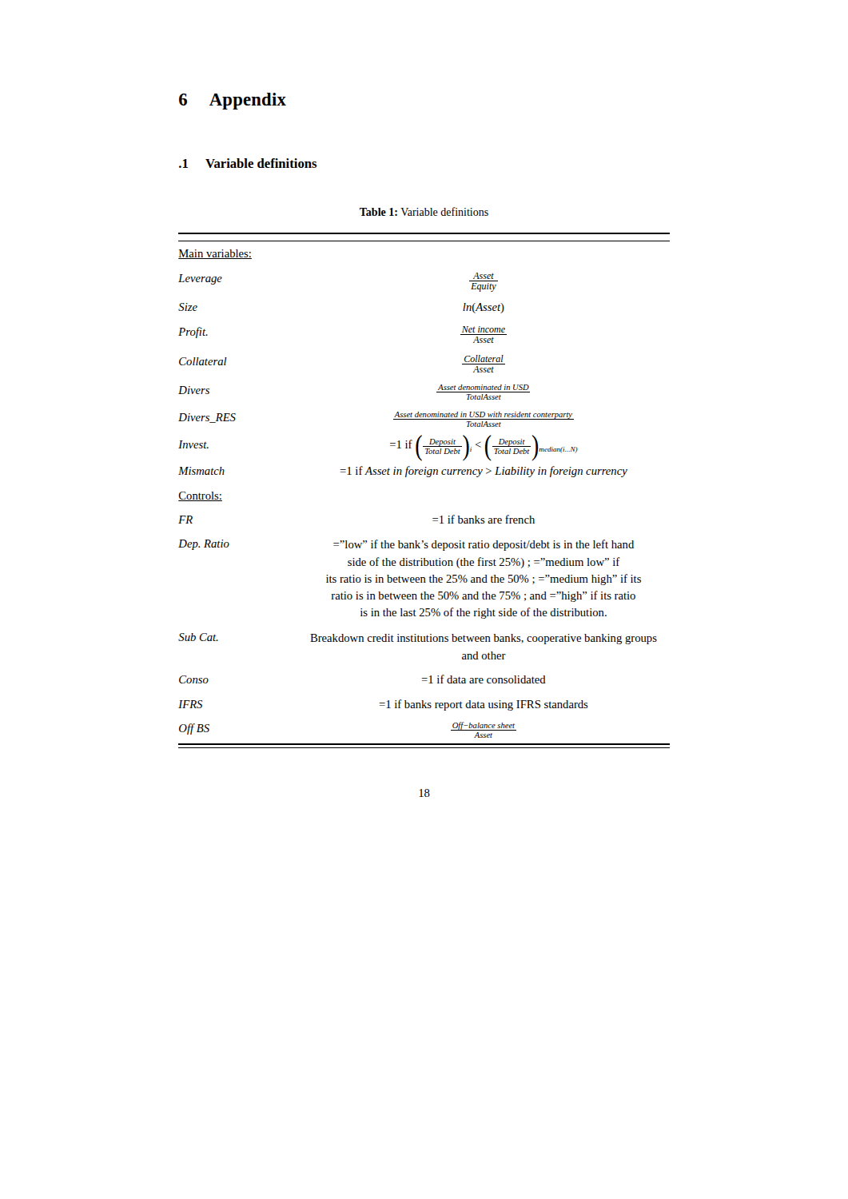6 Appendix
.1 Variable definitions
Table 1: Variable definitions
| Main variables: | |
| Leverage | Asset Equity |
| Size | ln ( Asset ) |
| Profit. | Net income Asset |
| Collateral | Collateral Asset |
| Divers | Asset denominated in USD TotalAsset |
| Divers_RES | Asset denominated in USD with resident conterparty TotalAsset |
| Invest. | =1 if ( Deposit Total Debt ) i < ( Deposit Total Debt ) median(i...N) |
| Mismatch | =1 if Asset in foreign currency > Liability in foreign currency |
| Controls: | |
| FR | =1 if banks are french |
| Dep. Ratio | =”low” if the bank’s deposit ratio deposit/debt is in the left hand side of the distribution (the first 25%) ; =”medium low” if its ratio is in between the 25% and the 50% ; =”medium high” if its ratio is in between the 50% and the 75% ; and =”high” if its ratio is in the last 25% of the right side of the distribution. |
| Sub Cat. | Breakdown credit institutions between banks, cooperative banking groups and other |
| Conso | =1 if data are consolidated |
| IFRS | =1 if banks report data using IFRS standards |
| Off BS | Off−balance sheet Asset |
18